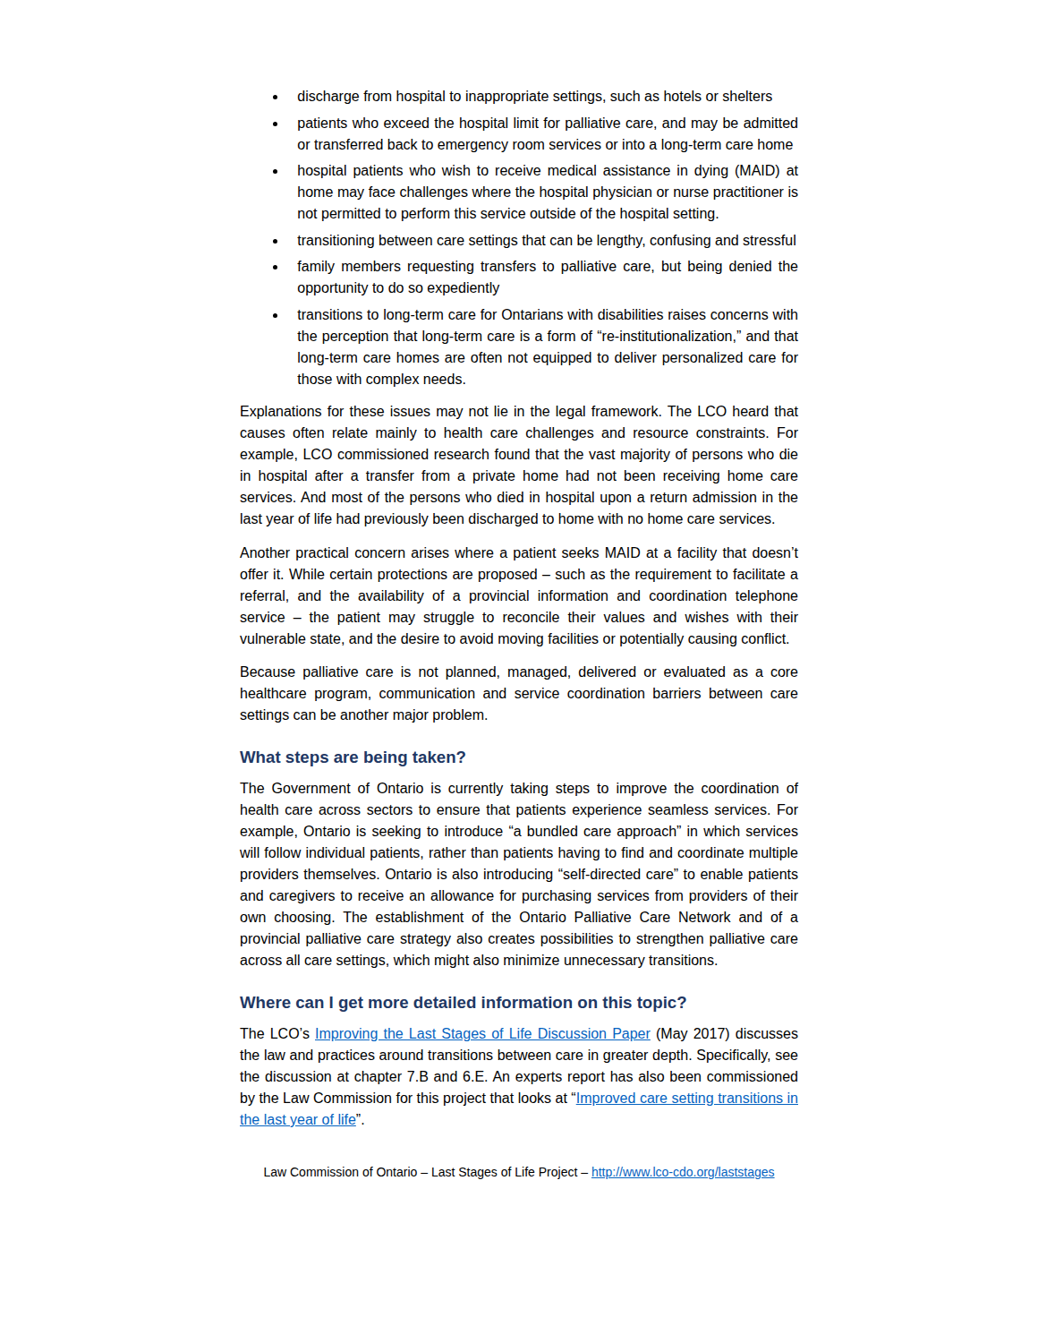discharge from hospital to inappropriate settings, such as hotels or shelters
patients who exceed the hospital limit for palliative care, and may be admitted or transferred back to emergency room services or into a long-term care home
hospital patients who wish to receive medical assistance in dying (MAID) at home may face challenges where the hospital physician or nurse practitioner is not permitted to perform this service outside of the hospital setting.
transitioning between care settings that can be lengthy, confusing and stressful
family members requesting transfers to palliative care, but being denied the opportunity to do so expediently
transitions to long-term care for Ontarians with disabilities raises concerns with the perception that long-term care is a form of “re-institutionalization,” and that long-term care homes are often not equipped to deliver personalized care for those with complex needs.
Explanations for these issues may not lie in the legal framework. The LCO heard that causes often relate mainly to health care challenges and resource constraints. For example, LCO commissioned research found that the vast majority of persons who die in hospital after a transfer from a private home had not been receiving home care services. And most of the persons who died in hospital upon a return admission in the last year of life had previously been discharged to home with no home care services.
Another practical concern arises where a patient seeks MAID at a facility that doesn’t offer it. While certain protections are proposed – such as the requirement to facilitate a referral, and the availability of a provincial information and coordination telephone service – the patient may struggle to reconcile their values and wishes with their vulnerable state, and the desire to avoid moving facilities or potentially causing conflict.
Because palliative care is not planned, managed, delivered or evaluated as a core healthcare program, communication and service coordination barriers between care settings can be another major problem.
What steps are being taken?
The Government of Ontario is currently taking steps to improve the coordination of health care across sectors to ensure that patients experience seamless services. For example, Ontario is seeking to introduce “a bundled care approach” in which services will follow individual patients, rather than patients having to find and coordinate multiple providers themselves. Ontario is also introducing “self-directed care” to enable patients and caregivers to receive an allowance for purchasing services from providers of their own choosing. The establishment of the Ontario Palliative Care Network and of a provincial palliative care strategy also creates possibilities to strengthen palliative care across all care settings, which might also minimize unnecessary transitions.
Where can I get more detailed information on this topic?
The LCO’s Improving the Last Stages of Life Discussion Paper (May 2017) discusses the law and practices around transitions between care in greater depth. Specifically, see the discussion at chapter 7.B and 6.E. An experts report has also been commissioned by the Law Commission for this project that looks at “Improved care setting transitions in the last year of life”.
Law Commission of Ontario – Last Stages of Life Project – http://www.lco-cdo.org/laststages